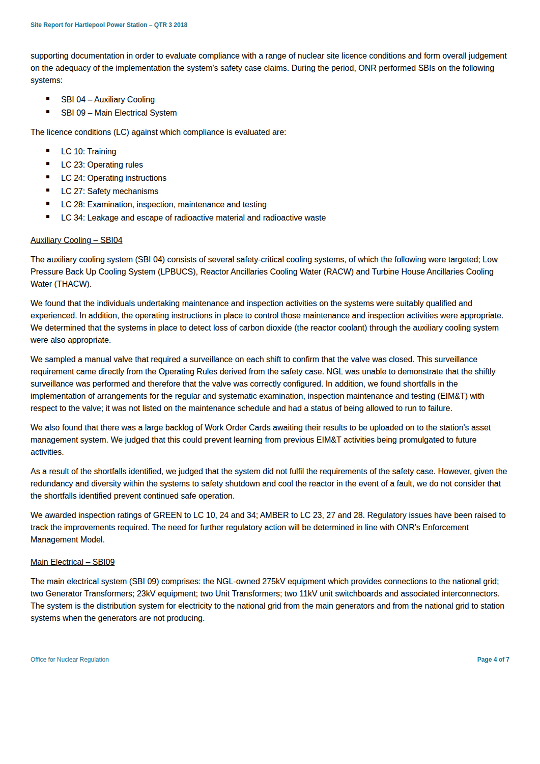Site Report for Hartlepool Power Station – QTR 3 2018
supporting documentation in order to evaluate compliance with a range of nuclear site licence conditions and form overall judgement on the adequacy of the implementation the system's safety case claims. During the period, ONR performed SBIs on the following systems:
SBI 04 – Auxiliary Cooling
SBI 09 – Main Electrical System
The licence conditions (LC) against which compliance is evaluated are:
LC 10: Training
LC 23: Operating rules
LC 24: Operating instructions
LC 27: Safety mechanisms
LC 28: Examination, inspection, maintenance and testing
LC 34: Leakage and escape of radioactive material and radioactive waste
Auxiliary Cooling – SBI04
The auxiliary cooling system (SBI 04) consists of several safety-critical cooling systems, of which the following were targeted; Low Pressure Back Up Cooling System (LPBUCS), Reactor Ancillaries Cooling Water (RACW) and Turbine House Ancillaries Cooling Water (THACW).
We found that the individuals undertaking maintenance and inspection activities on the systems were suitably qualified and experienced. In addition, the operating instructions in place to control those maintenance and inspection activities were appropriate. We determined that the systems in place to detect loss of carbon dioxide (the reactor coolant) through the auxiliary cooling system were also appropriate.
We sampled a manual valve that required a surveillance on each shift to confirm that the valve was closed. This surveillance requirement came directly from the Operating Rules derived from the safety case. NGL was unable to demonstrate that the shiftly surveillance was performed and therefore that the valve was correctly configured. In addition, we found shortfalls in the implementation of arrangements for the regular and systematic examination, inspection maintenance and testing (EIM&T) with respect to the valve; it was not listed on the maintenance schedule and had a status of being allowed to run to failure.
We also found that there was a large backlog of Work Order Cards awaiting their results to be uploaded on to the station's asset management system. We judged that this could prevent learning from previous EIM&T activities being promulgated to future activities.
As a result of the shortfalls identified, we judged that the system did not fulfil the requirements of the safety case. However, given the redundancy and diversity within the systems to safety shutdown and cool the reactor in the event of a fault, we do not consider that the shortfalls identified prevent continued safe operation.
We awarded inspection ratings of GREEN to LC 10, 24 and 34; AMBER to LC 23, 27 and 28. Regulatory issues have been raised to track the improvements required. The need for further regulatory action will be determined in line with ONR's Enforcement Management Model.
Main Electrical – SBI09
The main electrical system (SBI 09) comprises: the NGL-owned 275kV equipment which provides connections to the national grid; two Generator Transformers; 23kV equipment; two Unit Transformers; two 11kV unit switchboards and associated interconnectors. The system is the distribution system for electricity to the national grid from the main generators and from the national grid to station systems when the generators are not producing.
Office for Nuclear Regulation Page 4 of 7